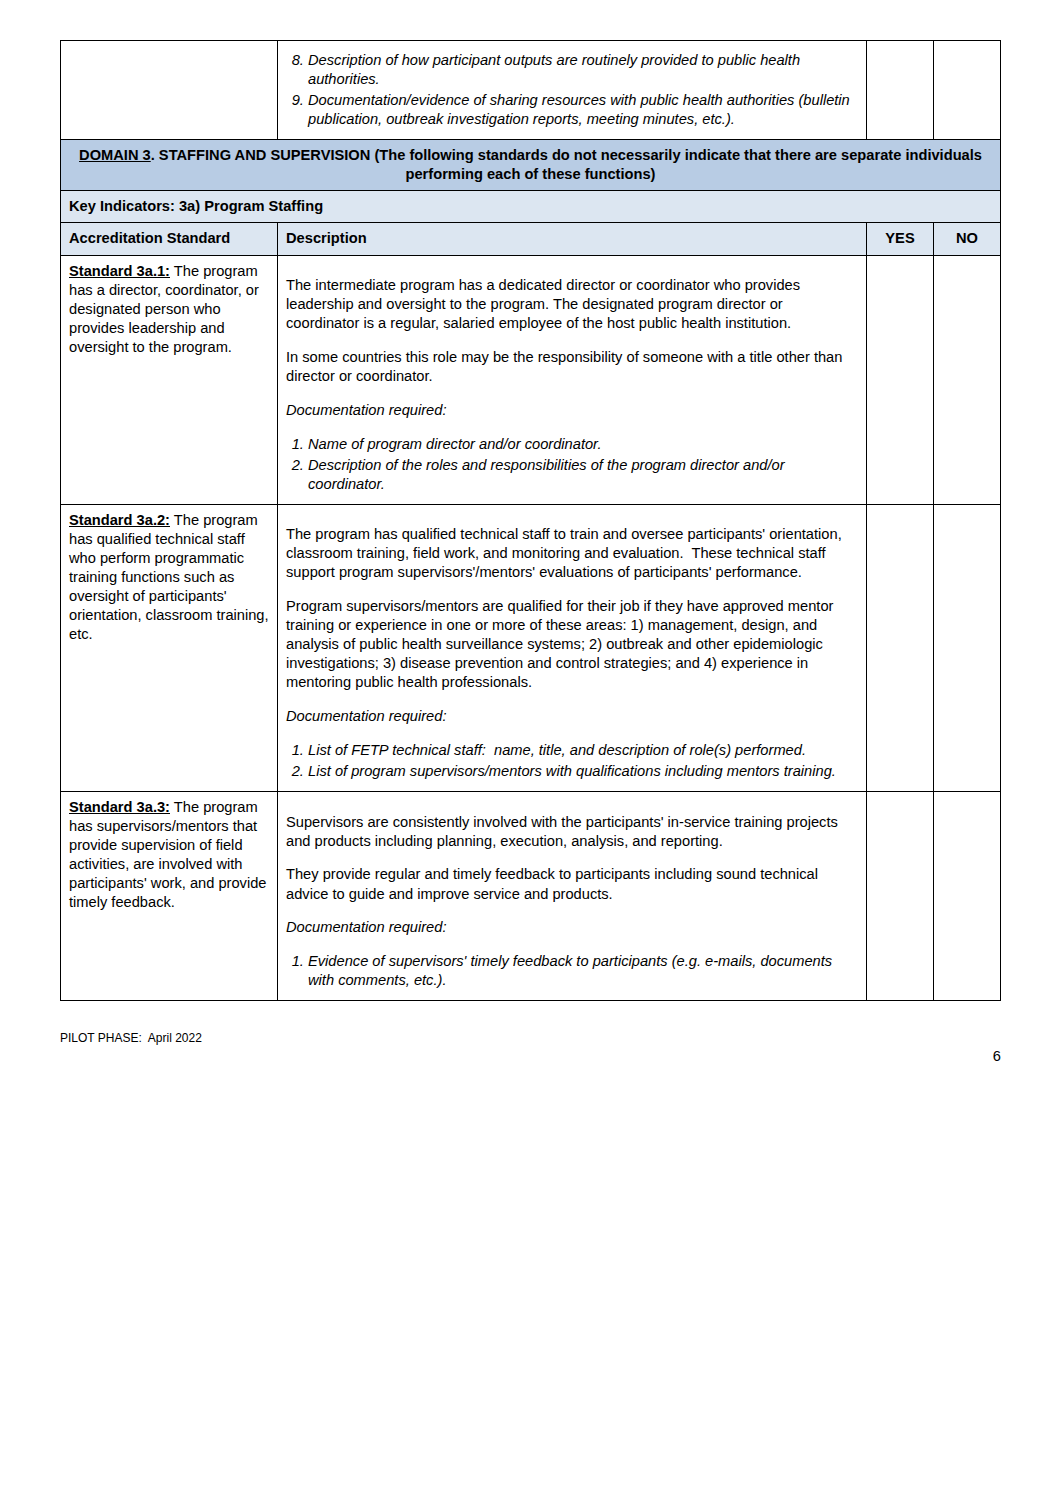| | Description of how participant outputs are routinely provided to public health authorities. Documentation/evidence of sharing resources with public health authorities (bulletin publication, outbreak investigation reports, meeting minutes, etc.). | | |
| DOMAIN 3 . STAFFING AND SUPERVISION (The following standards do not necessarily indicate that there are separate individuals performing each of these functions) |
| Key Indicators: 3a) Program Staffing |
| Accreditation Standard | Description | YES | NO |
| Standard 3a.1: The program has a director, coordinator, or designated person who provides leadership and oversight to the program. | The intermediate program has a dedicated director or coordinator who provides leadership and oversight to the program. The designated program director or coordinator is a regular, salaried employee of the host public health institution. In some countries this role may be the responsibility of someone with a title other than director or coordinator. Documentation required: Name of program director and/or coordinator. Description of the roles and responsibilities of the program director and/or coordinator. | | |
| Standard 3a.2: The program has qualified technical staff who perform programmatic training functions such as oversight of participants' orientation, classroom training, etc. | The program has qualified technical staff to train and oversee participants' orientation, classroom training, field work, and monitoring and evaluation. These technical staff support program supervisors'/mentors' evaluations of participants' performance. Program supervisors/mentors are qualified for their job if they have approved mentor training or experience in one or more of these areas: 1) management, design, and analysis of public health surveillance systems; 2) outbreak and other epidemiologic investigations; 3) disease prevention and control strategies; and 4) experience in mentoring public health professionals. Documentation required: List of FETP technical staff: name, title, and description of role(s) performed. List of program supervisors/mentors with qualifications including mentors training. | | |
| Standard 3a.3: The program has supervisors/mentors that provide supervision of field activities, are involved with participants' work, and provide timely feedback. | Supervisors are consistently involved with the participants' in-service training projects and products including planning, execution, analysis, and reporting. They provide regular and timely feedback to participants including sound technical advice to guide and improve service and products. Documentation required: Evidence of supervisors' timely feedback to participants (e.g. e-mails, documents with comments, etc.). | | |
PILOT PHASE: April 2022
6